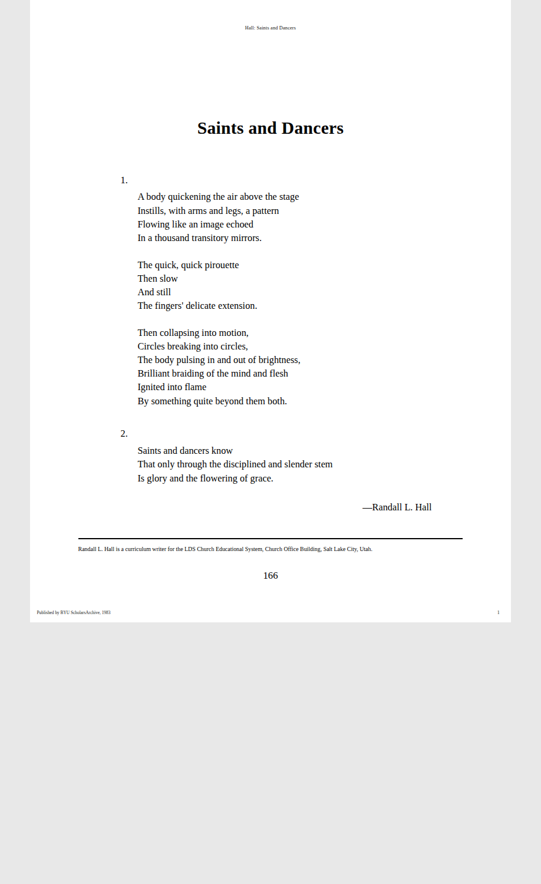Hall: Saints and Dancers
Saints and Dancers
1.
A body quickening the air above the stage Instills, with arms and legs, a pattern Flowing like an image echoed In a thousand transitory mirrors.
The quick, quick pirouette Then slow And still The fingers' delicate extension.
Then collapsing into motion, Circles breaking into circles, The body pulsing in and out of brightness, Brilliant braiding of the mind and flesh Ignited into flame By something quite beyond them both.
2.
Saints and dancers know That only through the disciplined and slender stem Is glory and the flowering of grace.
—Randall L. Hall
Randall L. Hall is a curriculum writer for the LDS Church Educational System, Church Office Building, Salt Lake City, Utah.
166
Published by BYU ScholarsArchive, 1983
1